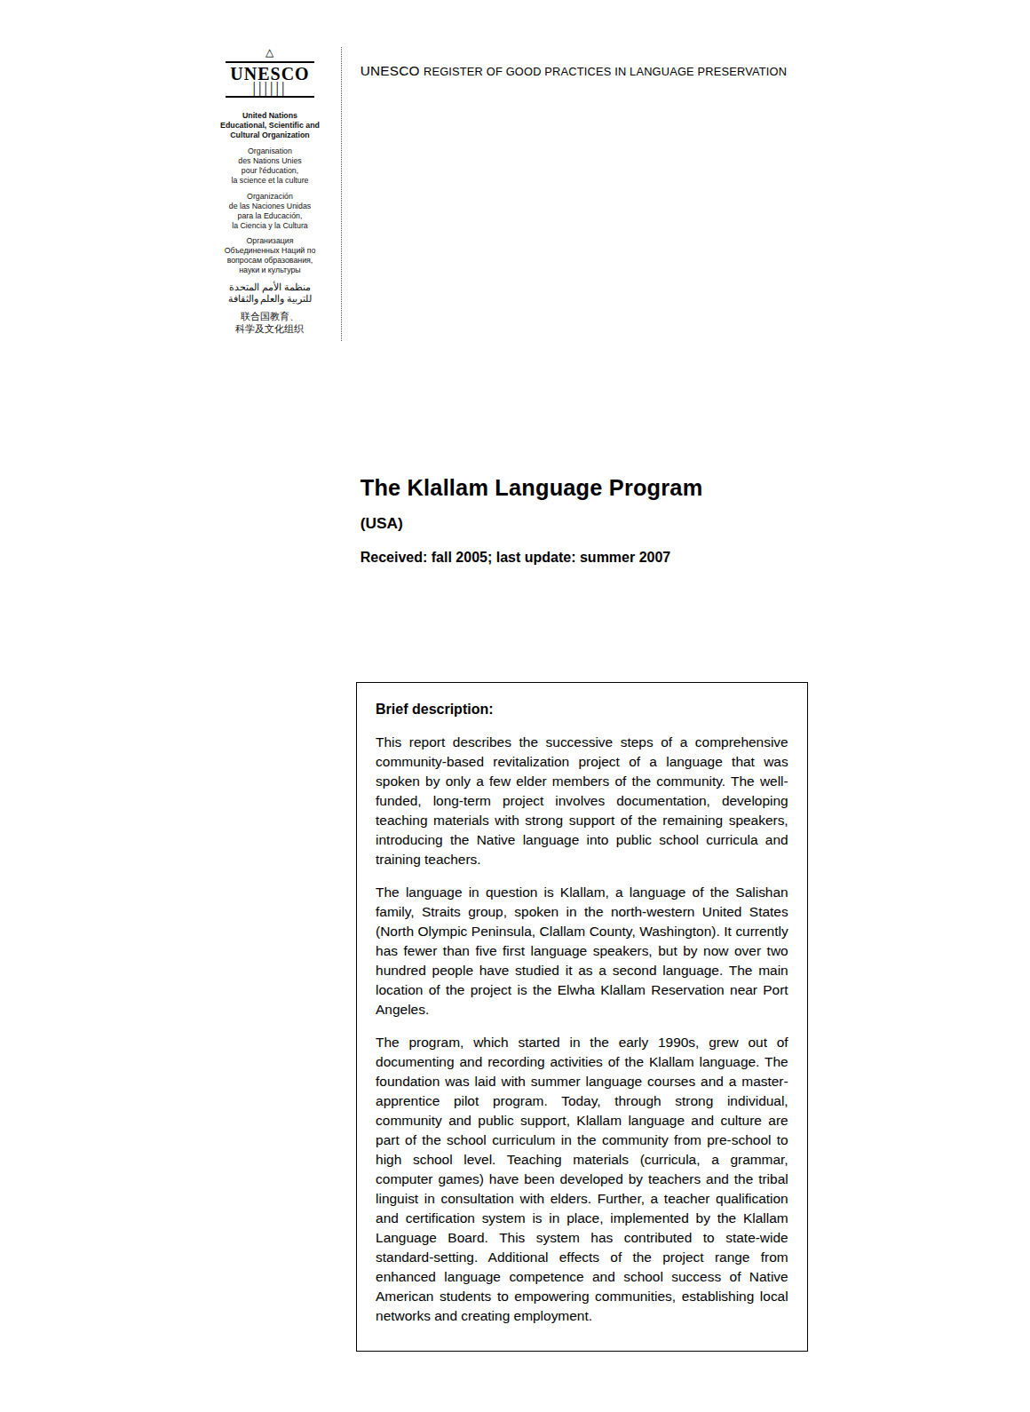△
UNESCO
||||||
United Nations
Educational, Scientific and
Cultural Organization
Organisation
des Nations Unies
pour l'éducation,
la science et la culture
Organización
de las Naciones Unidas
para la Educación,
la Ciencia y la Cultura
Организация
Объединенных Наций по
вопросам образования,
науки и культуры
منظمة الأمم المتحدة
للتربية والعلم والثقافة
联合国教育、
科学及文化组织
UNESCO REGISTER OF GOOD PRACTICES IN LANGUAGE PRESERVATION
The Klallam Language Program
(USA)
Received: fall 2005; last update: summer 2007
Brief description:
This report describes the successive steps of a comprehensive community-based revitalization project of a language that was spoken by only a few elder members of the community. The well-funded, long-term project involves documentation, developing teaching materials with strong support of the remaining speakers, introducing the Native language into public school curricula and training teachers.
The language in question is Klallam, a language of the Salishan family, Straits group, spoken in the north-western United States (North Olympic Peninsula, Clallam County, Washington). It currently has fewer than five first language speakers, but by now over two hundred people have studied it as a second language. The main location of the project is the Elwha Klallam Reservation near Port Angeles.
The program, which started in the early 1990s, grew out of documenting and recording activities of the Klallam language. The foundation was laid with summer language courses and a master-apprentice pilot program. Today, through strong individual, community and public support, Klallam language and culture are part of the school curriculum in the community from pre-school to high school level. Teaching materials (curricula, a grammar, computer games) have been developed by teachers and the tribal linguist in consultation with elders. Further, a teacher qualification and certification system is in place, implemented by the Klallam Language Board. This system has contributed to state-wide standard-setting. Additional effects of the project range from enhanced language competence and school success of Native American students to empowering communities, establishing local networks and creating employment.